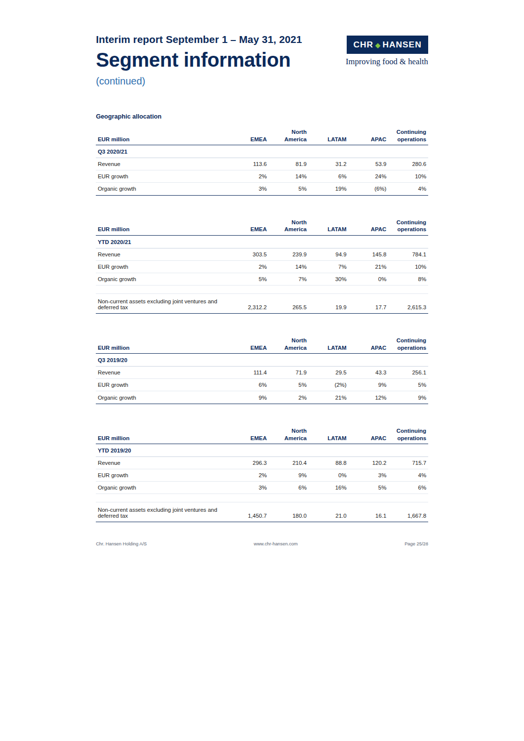Interim report September 1 – May 31, 2021
Segment information
(continued)
CHR◆HANSEN
Improving food & health
Geographic allocation
| EUR million | EMEA | North America | LATAM | APAC | Continuing operations |
| --- | --- | --- | --- | --- | --- |
| Q3 2020/21 | | | | | |
| Revenue | 113.6 | 81.9 | 31.2 | 53.9 | 280.6 |
| EUR growth | 2% | 14% | 6% | 24% | 10% |
| Organic growth | 3% | 5% | 19% | (6%) | 4% |
| EUR million | EMEA | North America | LATAM | APAC | Continuing operations |
| --- | --- | --- | --- | --- | --- |
| YTD 2020/21 | | | | | |
| Revenue | 303.5 | 239.9 | 94.9 | 145.8 | 784.1 |
| EUR growth | 2% | 14% | 7% | 21% | 10% |
| Organic growth | 5% | 7% | 30% | 0% | 8% |
| Non-current assets excluding joint ventures and deferred tax | 2,312.2 | 265.5 | 19.9 | 17.7 | 2,615.3 |
| EUR million | EMEA | North America | LATAM | APAC | Continuing operations |
| --- | --- | --- | --- | --- | --- |
| Q3 2019/20 | | | | | |
| Revenue | 111.4 | 71.9 | 29.5 | 43.3 | 256.1 |
| EUR growth | 6% | 5% | (2%) | 9% | 5% |
| Organic growth | 9% | 2% | 21% | 12% | 9% |
| EUR million | EMEA | North America | LATAM | APAC | Continuing operations |
| --- | --- | --- | --- | --- | --- |
| YTD 2019/20 | | | | | |
| Revenue | 296.3 | 210.4 | 88.8 | 120.2 | 715.7 |
| EUR growth | 2% | 9% | 0% | 3% | 4% |
| Organic growth | 3% | 6% | 16% | 5% | 6% |
| Non-current assets excluding joint ventures and deferred tax | 1,450.7 | 180.0 | 21.0 | 16.1 | 1,667.8 |
Chr. Hansen Holding A/S
www.chr-hansen.com
Page 25/28